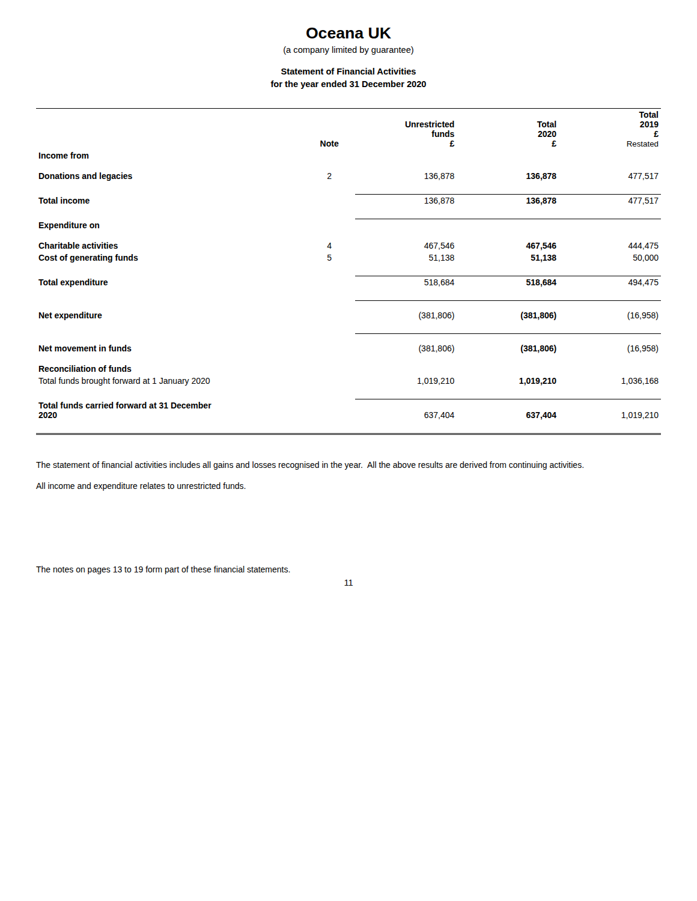Oceana UK
(a company limited by guarantee)
Statement of Financial Activities
for the year ended 31 December 2020
| | Note | Unrestricted funds £ | Total 2020 £ | Total 2019 £ Restated |
| --- | --- | --- | --- | --- |
| Income from |
| Donations and legacies | 2 | 136,878 | 136,878 | 477,517 |
| Total income | | 136,878 | 136,878 | 477,517 |
| Expenditure on |
| Charitable activities | 4 | 467,546 | 467,546 | 444,475 |
| Cost of generating funds | 5 | 51,138 | 51,138 | 50,000 |
| Total expenditure | | 518,684 | 518,684 | 494,475 |
| Net expenditure | | (381,806) | (381,806) | (16,958) |
| Net movement in funds | | (381,806) | (381,806) | (16,958) |
| Reconciliation of funds | | | | |
| Total funds brought forward at 1 January 2020 | | 1,019,210 | 1,019,210 | 1,036,168 |
| Total funds carried forward at 31 December 2020 | | 637,404 | 637,404 | 1,019,210 |
The statement of financial activities includes all gains and losses recognised in the year. All the above results are derived from continuing activities.
All income and expenditure relates to unrestricted funds.
The notes on pages 13 to 19 form part of these financial statements.
11